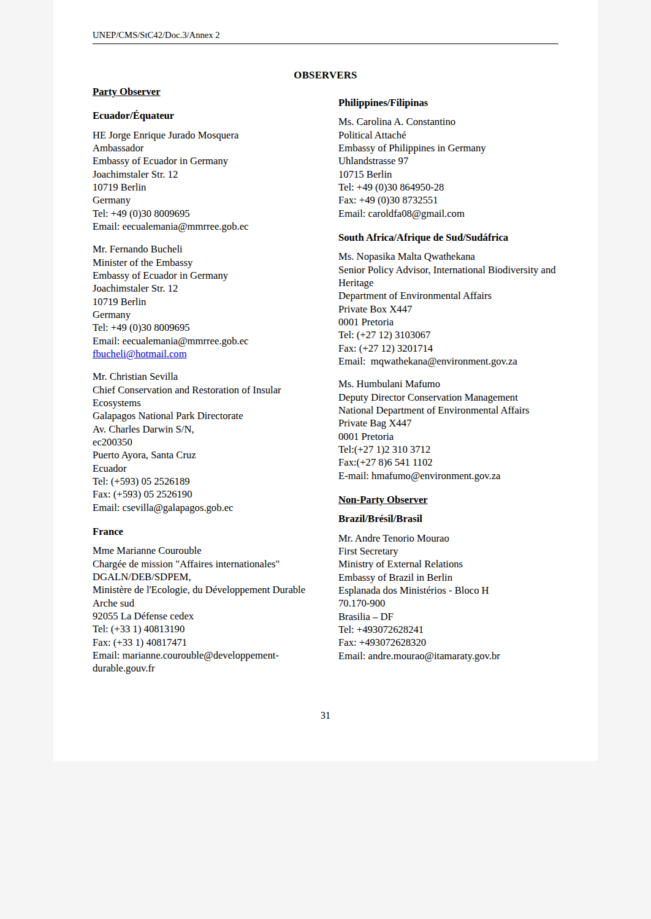UNEP/CMS/StC42/Doc.3/Annex 2
OBSERVERS
Party Observer
Ecuador/Équateur
HE Jorge Enrique Jurado Mosquera
Ambassador
Embassy of Ecuador in Germany
Joachimstaler Str. 12
10719 Berlin
Germany
Tel: +49 (0)30 8009695
Email: eecualemania@mmrree.gob.ec
Mr. Fernando Bucheli
Minister of the Embassy
Embassy of Ecuador in Germany
Joachimstaler Str. 12
10719 Berlin
Germany
Tel: +49 (0)30 8009695
Email: eecualemania@mmrree.gob.ec
fbucheli@hotmail.com
Mr. Christian Sevilla
Chief Conservation and Restoration of Insular Ecosystems
Galapagos National Park Directorate
Av. Charles Darwin S/N,
ec200350
Puerto Ayora, Santa Cruz
Ecuador
Tel: (+593) 05 2526189
Fax: (+593) 05 2526190
Email: csevilla@galapagos.gob.ec
France
Mme Marianne Courouble
Chargée de mission "Affaires internationales"
DGALN/DEB/SDPEM,
Ministère de l'Ecologie, du Développement Durable
Arche sud
92055 La Défense cedex
Tel: (+33 1) 40813190
Fax: (+33 1) 40817471
Email: marianne.courouble@developpement-durable.gouv.fr
Philippines/Filipinas
Ms. Carolina A. Constantino
Political Attaché
Embassy of Philippines in Germany
Uhlandstrasse 97
10715 Berlin
Tel: +49 (0)30 864950-28
Fax: +49 (0)30 8732551
Email: caroldfa08@gmail.com
South Africa/Afrique de Sud/Sudáfrica
Ms. Nopasika Malta Qwathekana
Senior Policy Advisor, International Biodiversity and Heritage
Department of Environmental Affairs
Private Box X447
0001 Pretoria
Tel: (+27 12) 3103067
Fax: (+27 12) 3201714
Email: mqwathekana@environment.gov.za
Ms. Humbulani Mafumo
Deputy Director Conservation Management
National Department of Environmental Affairs
Private Bag X447
0001 Pretoria
Tel:(+27 1)2 310 3712
Fax:(+27 8)6 541 1102
E-mail: hmafumo@environment.gov.za
Non-Party Observer
Brazil/Brésil/Brasil
Mr. Andre Tenorio Mourao
First Secretary
Ministry of External Relations
Embassy of Brazil in Berlin
Esplanada dos Ministérios - Bloco H
70.170-900
Brasilia – DF
Tel: +493072628241
Fax: +493072628320
Email: andre.mourao@itamaraty.gov.br
31